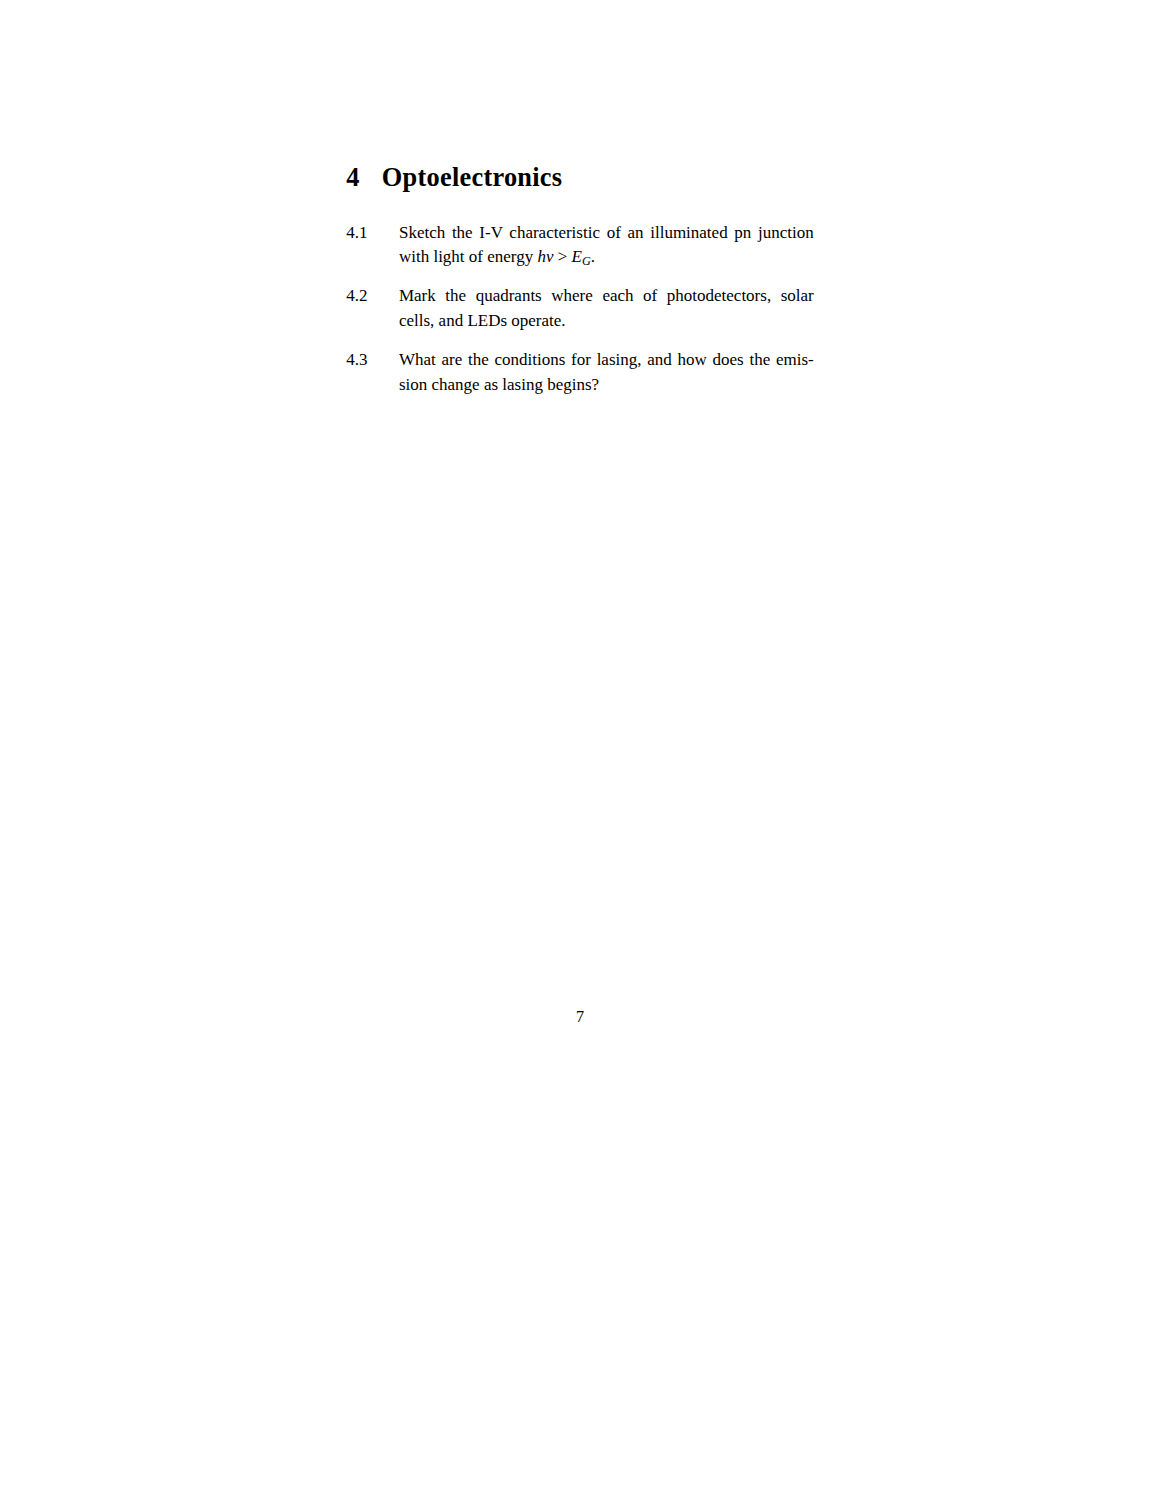4 Optoelectronics
4.1 Sketch the I-V characteristic of an illuminated pn junction with light of energy hν > EG.
4.2 Mark the quadrants where each of photodetectors, solar cells, and LEDs operate.
4.3 What are the conditions for lasing, and how does the emission change as lasing begins?
7